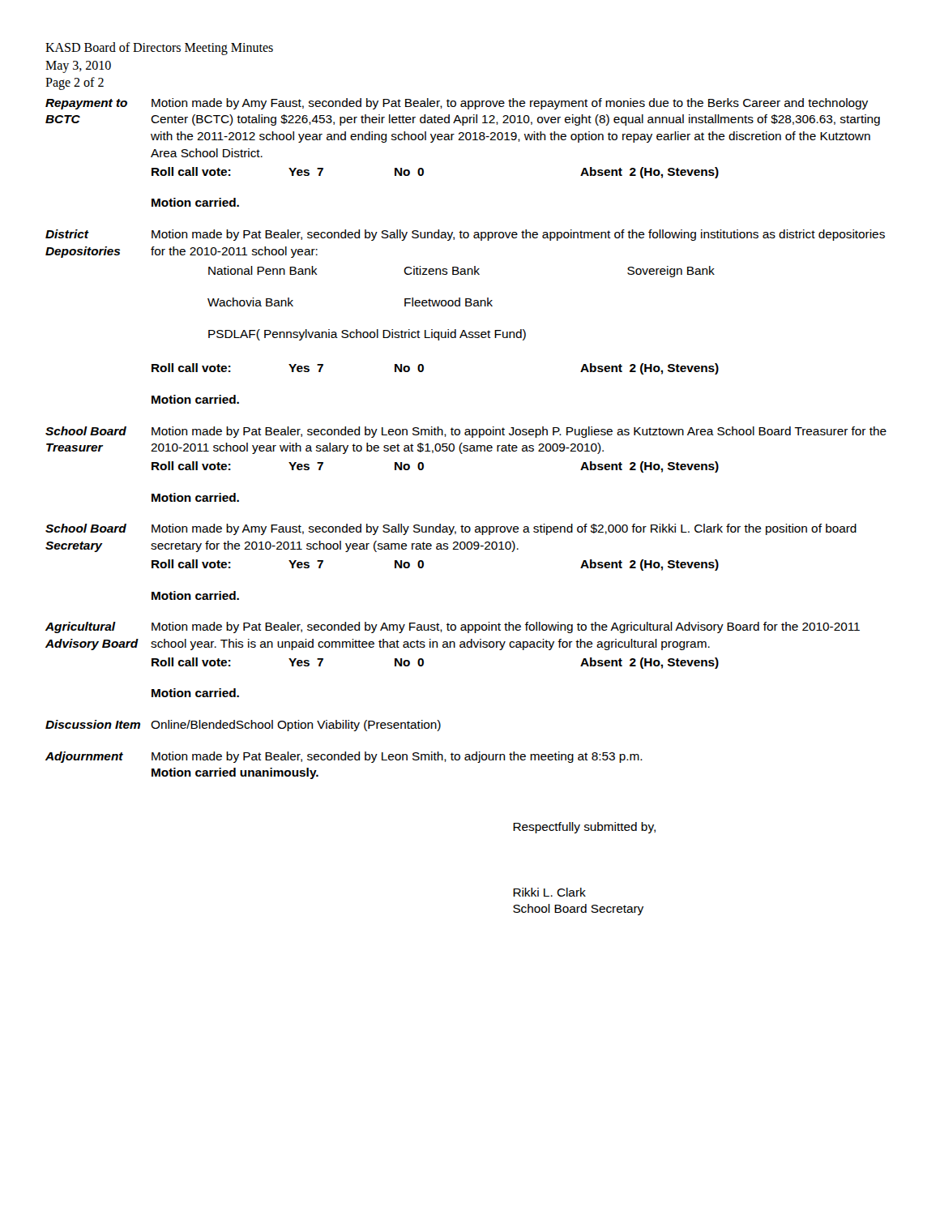KASD Board of Directors Meeting Minutes May 3, 2010 Page 2 of 2
| Repayment to BCTC | Motion made by Amy Faust, seconded by Pat Bealer, to approve the repayment of monies due to the Berks Career and technology Center (BCTC) totaling $226,453, per their letter dated April 12, 2010, over eight (8) equal annual installments of $28,306.63, starting with the 2011-2012 school year and ending school year 2018-2019, with the option to repay earlier at the discretion of the Kutztown Area School District. / Roll call vote: / Yes 7 / No 0 / Absent 2 (Ho, Stevens) / Motion carried. |
| District Depositories | Motion made by Pat Bealer, seconded by Sally Sunday, to approve the appointment of the following institutions as district depositories for the 2010-2011 school year: / National Penn Bank / Citizens Bank / Sovereign Bank / / Wachovia Bank / Fleetwood Bank / / / PSDLAF( Pennsylvania School District Liquid Asset Fund) / / Roll call vote: / Yes 7 / No 0 / Absent 2 (Ho, Stevens) / Motion carried. |
| School Board Treasurer | Motion made by Pat Bealer, seconded by Leon Smith, to appoint Joseph P. Pugliese as Kutztown Area School Board Treasurer for the 2010-2011 school year with a salary to be set at $1,050 (same rate as 2009-2010). / Roll call vote: / Yes 7 / No 0 / Absent 2 (Ho, Stevens) / Motion carried. |
| School Board Secretary | Motion made by Amy Faust, seconded by Sally Sunday, to approve a stipend of $2,000 for Rikki L. Clark for the position of board secretary for the 2010-2011 school year (same rate as 2009-2010). / Roll call vote: / Yes 7 / No 0 / Absent 2 (Ho, Stevens) / Motion carried. |
| Agricultural Advisory Board | Motion made by Pat Bealer, seconded by Amy Faust, to appoint the following to the Agricultural Advisory Board for the 2010-2011 school year. This is an unpaid committee that acts in an advisory capacity for the agricultural program. / Roll call vote: / Yes 7 / No 0 / Absent 2 (Ho, Stevens) / Motion carried. |
| Discussion Item | Online/BlendedSchool Option Viability (Presentation) |
| Adjournment | Motion made by Pat Bealer, seconded by Leon Smith, to adjourn the meeting at 8:53 p.m. Motion carried unanimously. |
Respectfully submitted by,
Rikki L. Clark School Board Secretary